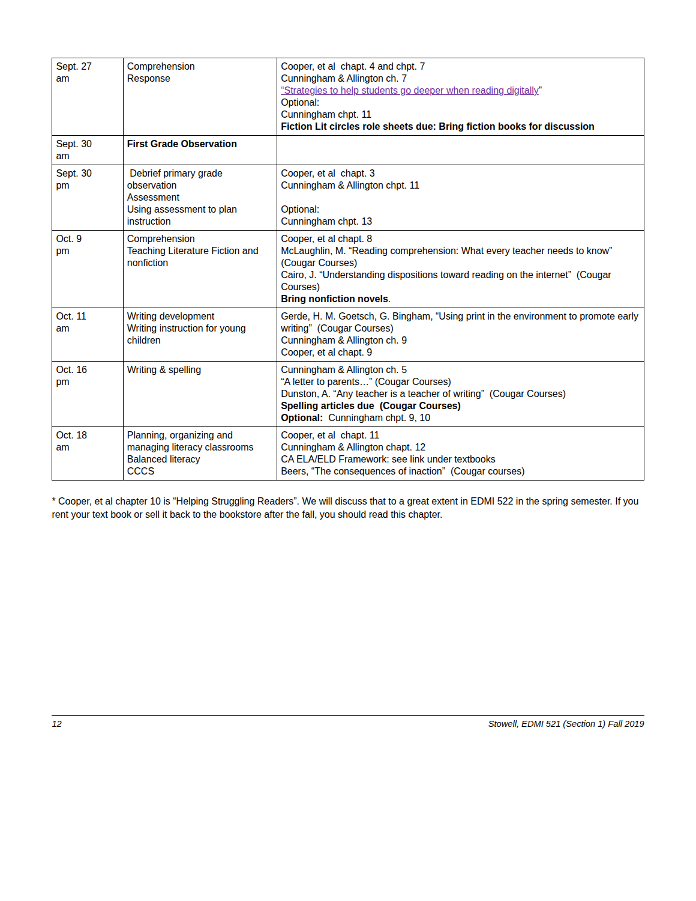| Sept. 27 am | Comprehension Response | Cooper, et al chapt. 4 and chpt. 7 Cunningham & Allington ch. 7 “Strategies to help students go deeper when reading digitally ” Optional: Cunningham chpt. 11 Fiction Lit circles role sheets due: Bring fiction books for discussion |
| Sept. 30 am | First Grade Observation | |
| Sept. 30 pm | Debrief primary grade observation Assessment Using assessment to plan instruction | Cooper, et al chapt. 3 Cunningham & Allington chpt. 11 Optional: Cunningham chpt. 13 |
| Oct. 9 pm | Comprehension Teaching Literature Fiction and nonfiction | Cooper, et al chapt. 8 McLaughlin, M. “Reading comprehension: What every teacher needs to know” (Cougar Courses) Cairo, J. “Understanding dispositions toward reading on the internet” (Cougar Courses) Bring nonfiction novels . |
| Oct. 11 am | Writing development Writing instruction for young children | Gerde, H. M. Goetsch, G. Bingham, “Using print in the environment to promote early writing” (Cougar Courses) Cunningham & Allington ch. 9 Cooper, et al chapt. 9 |
| Oct. 16 pm | Writing & spelling | Cunningham & Allington ch. 5 “A letter to parents…” (Cougar Courses) Dunston, A. “Any teacher is a teacher of writing” (Cougar Courses) Spelling articles due (Cougar Courses) Optional: Cunningham chpt. 9, 10 |
| Oct. 18 am | Planning, organizing and managing literacy classrooms Balanced literacy CCCS | Cooper, et al chapt. 11 Cunningham & Allington chapt. 12 CA ELA/ELD Framework: see link under textbooks Beers, “The consequences of inaction” (Cougar courses) |
* Cooper, et al chapter 10 is “Helping Struggling Readers”. We will discuss that to a great extent in EDMI 522 in the spring semester. If you rent your text book or sell it back to the bookstore after the fall, you should read this chapter.
12 Stowell, EDMI 521 (Section 1) Fall 2019